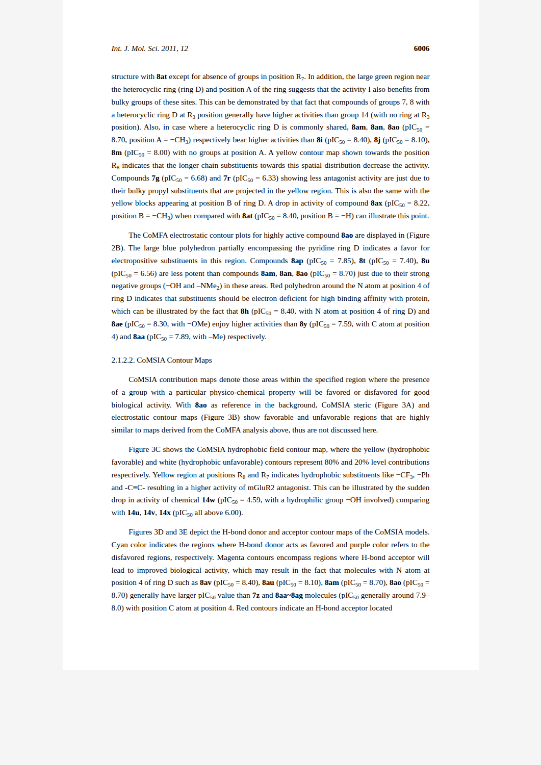Int. J. Mol. Sci. 2011, 12 6006
structure with 8at except for absence of groups in position R7. In addition, the large green region near the heterocyclic ring (ring D) and position A of the ring suggests that the activity I also benefits from bulky groups of these sites. This can be demonstrated by that fact that compounds of groups 7, 8 with a heterocyclic ring D at R3 position generally have higher activities than group 14 (with no ring at R3 position). Also, in case where a heterocyclic ring D is commonly shared, 8am, 8an, 8ao (pIC50 = 8.70, position A = −CH3) respectively bear higher activities than 8i (pIC50 = 8.40), 8j (pIC50 = 8.10), 8m (pIC50 = 8.00) with no groups at position A. A yellow contour map shown towards the position R8 indicates that the longer chain substituents towards this spatial distribution decrease the activity. Compounds 7g (pIC50 = 6.68) and 7r (pIC50 = 6.33) showing less antagonist activity are just due to their bulky propyl substituents that are projected in the yellow region. This is also the same with the yellow blocks appearing at position B of ring D. A drop in activity of compound 8ax (pIC50 = 8.22, position B = −CH3) when compared with 8at (pIC50 = 8.40, position B = −H) can illustrate this point.
The CoMFA electrostatic contour plots for highly active compound 8ao are displayed in (Figure 2B). The large blue polyhedron partially encompassing the pyridine ring D indicates a favor for electropositive substituents in this region. Compounds 8ap (pIC50 = 7.85), 8t (pIC50 = 7.40), 8u (pIC50 = 6.56) are less potent than compounds 8am, 8an, 8ao (pIC50 = 8.70) just due to their strong negative groups (−OH and –NMe2) in these areas. Red polyhedron around the N atom at position 4 of ring D indicates that substituents should be electron deficient for high binding affinity with protein, which can be illustrated by the fact that 8h (pIC50 = 8.40, with N atom at position 4 of ring D) and 8ae (pIC50 = 8.30, with −OMe) enjoy higher activities than 8y (pIC50 = 7.59, with C atom at position 4) and 8aa (pIC50 = 7.89, with –Me) respectively.
2.1.2.2. CoMSIA Contour Maps
CoMSIA contribution maps denote those areas within the specified region where the presence of a group with a particular physico-chemical property will be favored or disfavored for good biological activity. With 8ao as reference in the background, CoMSIA steric (Figure 3A) and electrostatic contour maps (Figure 3B) show favorable and unfavorable regions that are highly similar to maps derived from the CoMFA analysis above, thus are not discussed here.
Figure 3C shows the CoMSIA hydrophobic field contour map, where the yellow (hydrophobic favorable) and white (hydrophobic unfavorable) contours represent 80% and 20% level contributions respectively. Yellow region at positions R8 and R7 indicates hydrophobic substituents like −CF3, −Ph and -C≡C- resulting in a higher activity of mGluR2 antagonist. This can be illustrated by the sudden drop in activity of chemical 14w (pIC50 = 4.59, with a hydrophilic group −OH involved) comparing with 14u, 14v, 14x (pIC50 all above 6.00).
Figures 3D and 3E depict the H-bond donor and acceptor contour maps of the CoMSIA models. Cyan color indicates the regions where H-bond donor acts as favored and purple color refers to the disfavored regions, respectively. Magenta contours encompass regions where H-bond acceptor will lead to improved biological activity, which may result in the fact that molecules with N atom at position 4 of ring D such as 8av (pIC50 = 8.40), 8au (pIC50 = 8.10), 8am (pIC50 = 8.70), 8ao (pIC50 = 8.70) generally have larger pIC50 value than 7z and 8aa~8ag molecules (pIC50 generally around 7.9–8.0) with position C atom at position 4. Red contours indicate an H-bond acceptor located